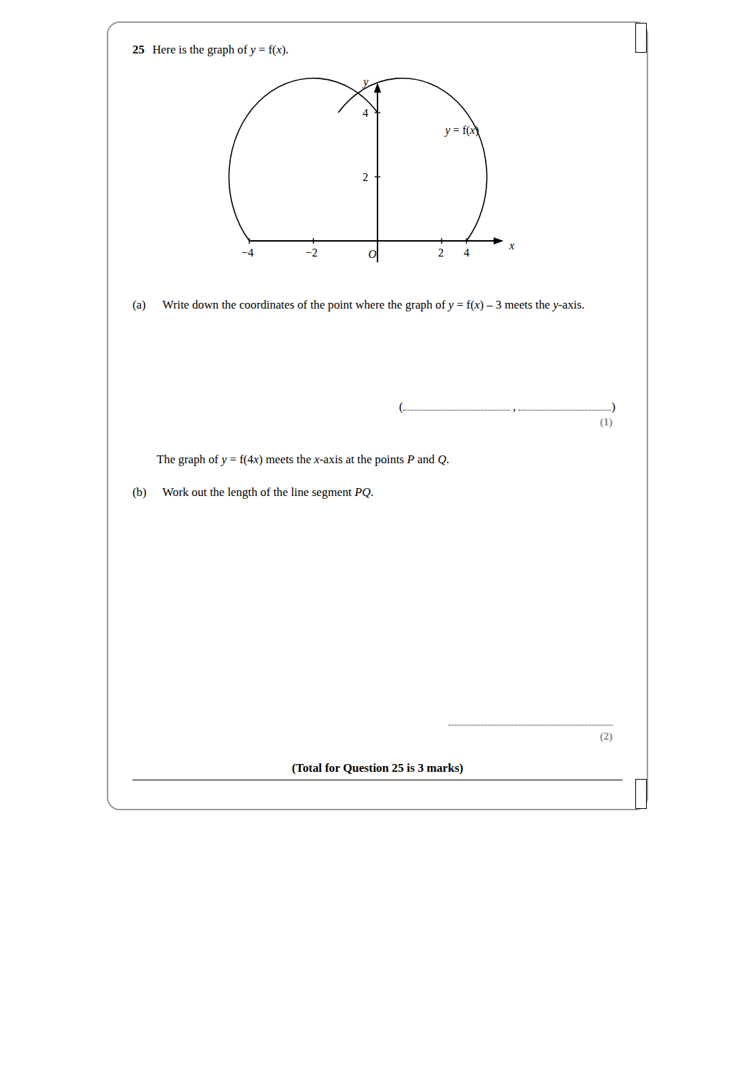25 Here is the graph of y = f(x).
y x 4 2 −4 −2 O 2 4 y = f(x)
(a)
Write down the coordinates of the point where the graph of y = f(x) – 3 meets the y-axis.
( , )
(1)
The graph of y = f(4x) meets the x-axis at the points P and Q.
(b)
Work out the length of the line segment PQ.
(2)
(Total for Question 25 is 3 marks)